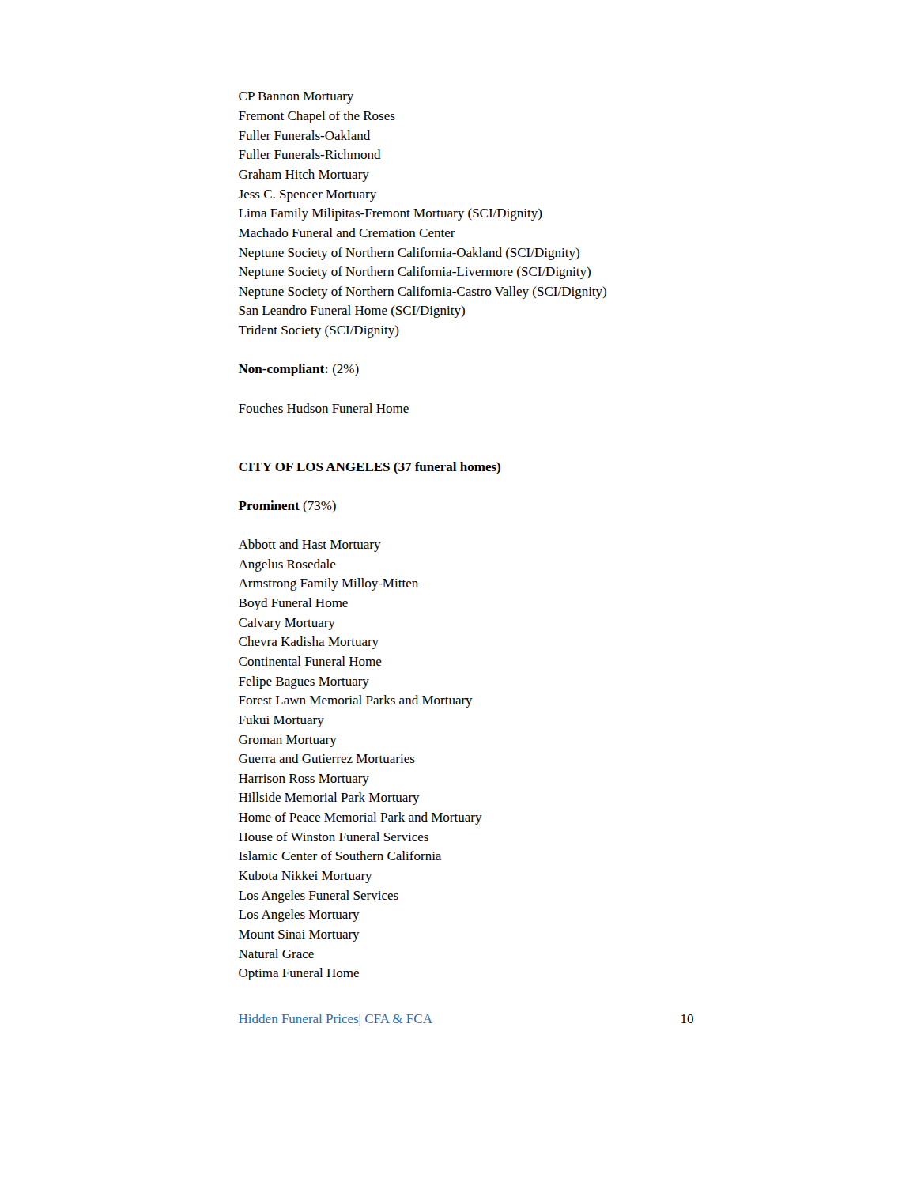CP Bannon Mortuary
Fremont Chapel of the Roses
Fuller Funerals-Oakland
Fuller Funerals-Richmond
Graham Hitch Mortuary
Jess C. Spencer Mortuary
Lima Family Milipitas-Fremont Mortuary (SCI/Dignity)
Machado Funeral and Cremation Center
Neptune Society of Northern California-Oakland (SCI/Dignity)
Neptune Society of Northern California-Livermore (SCI/Dignity)
Neptune Society of Northern California-Castro Valley (SCI/Dignity)
San Leandro Funeral Home (SCI/Dignity)
Trident Society (SCI/Dignity)
Non-compliant: (2%)
Fouches Hudson Funeral Home
CITY OF LOS ANGELES (37 funeral homes)
Prominent (73%)
Abbott and Hast Mortuary
Angelus Rosedale
Armstrong Family Milloy-Mitten
Boyd Funeral Home
Calvary Mortuary
Chevra Kadisha Mortuary
Continental Funeral Home
Felipe Bagues Mortuary
Forest Lawn Memorial Parks and Mortuary
Fukui Mortuary
Groman Mortuary
Guerra and Gutierrez Mortuaries
Harrison Ross Mortuary
Hillside Memorial Park Mortuary
Home of Peace Memorial Park and Mortuary
House of Winston Funeral Services
Islamic Center of Southern California
Kubota Nikkei Mortuary
Los Angeles Funeral Services
Los Angeles Mortuary
Mount Sinai Mortuary
Natural Grace
Optima Funeral Home
Hidden Funeral Prices| CFA & FCA 10